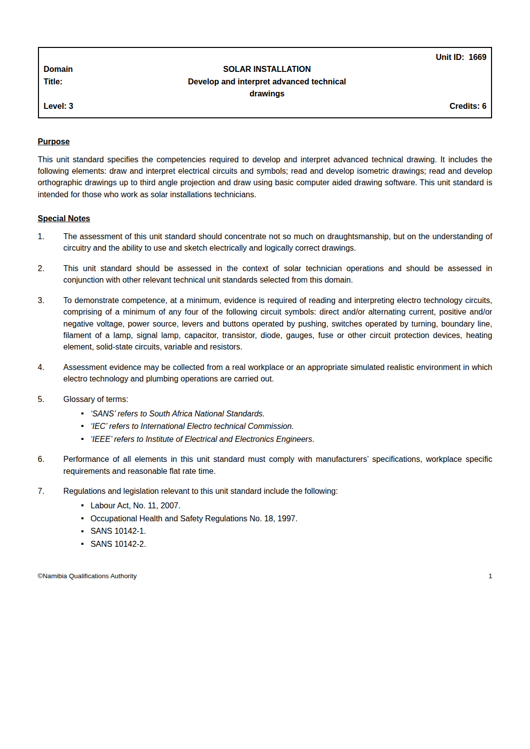Unit ID: 1669
| Domain | SOLAR INSTALLATION | |
| Title: | Develop and interpret advanced technical | |
| | drawings | |
| Level: 3 | | Credits: 6 |
Purpose
This unit standard specifies the competencies required to develop and interpret advanced technical drawing. It includes the following elements: draw and interpret electrical circuits and symbols; read and develop isometric drawings; read and develop orthographic drawings up to third angle projection and draw using basic computer aided drawing software. This unit standard is intended for those who work as solar installations technicians.
Special Notes
1. The assessment of this unit standard should concentrate not so much on draughtsmanship, but on the understanding of circuitry and the ability to use and sketch electrically and logically correct drawings.
2. This unit standard should be assessed in the context of solar technician operations and should be assessed in conjunction with other relevant technical unit standards selected from this domain.
3. To demonstrate competence, at a minimum, evidence is required of reading and interpreting electro technology circuits, comprising of a minimum of any four of the following circuit symbols: direct and/or alternating current, positive and/or negative voltage, power source, levers and buttons operated by pushing, switches operated by turning, boundary line, filament of a lamp, signal lamp, capacitor, transistor, diode, gauges, fuse or other circuit protection devices, heating element, solid-state circuits, variable and resistors.
4. Assessment evidence may be collected from a real workplace or an appropriate simulated realistic environment in which electro technology and plumbing operations are carried out.
5. Glossary of terms:
‘SANS’ refers to South Africa National Standards.
‘IEC’ refers to International Electro technical Commission.
‘IEEE’ refers to Institute of Electrical and Electronics Engineers.
6. Performance of all elements in this unit standard must comply with manufacturers’ specifications, workplace specific requirements and reasonable flat rate time.
7. Regulations and legislation relevant to this unit standard include the following:
Labour Act, No. 11, 2007.
Occupational Health and Safety Regulations No. 18, 1997.
SANS 10142-1.
SANS 10142-2.
©Namibia Qualifications Authority 1